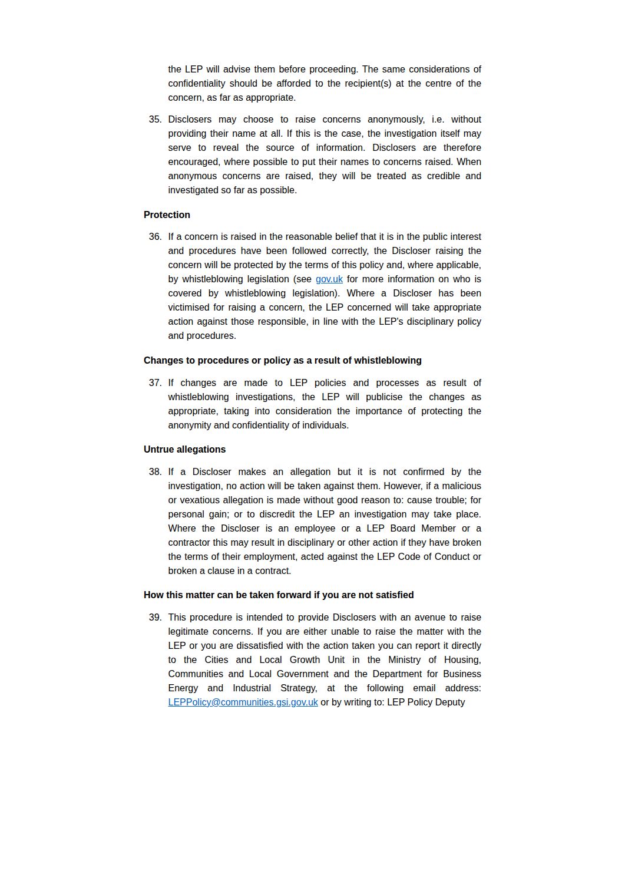the LEP will advise them before proceeding. The same considerations of confidentiality should be afforded to the recipient(s) at the centre of the concern, as far as appropriate.
Disclosers may choose to raise concerns anonymously, i.e. without providing their name at all. If this is the case, the investigation itself may serve to reveal the source of information. Disclosers are therefore encouraged, where possible to put their names to concerns raised. When anonymous concerns are raised, they will be treated as credible and investigated so far as possible.
Protection
If a concern is raised in the reasonable belief that it is in the public interest and procedures have been followed correctly, the Discloser raising the concern will be protected by the terms of this policy and, where applicable, by whistleblowing legislation (see gov.uk for more information on who is covered by whistleblowing legislation). Where a Discloser has been victimised for raising a concern, the LEP concerned will take appropriate action against those responsible, in line with the LEP's disciplinary policy and procedures.
Changes to procedures or policy as a result of whistleblowing
If changes are made to LEP policies and processes as result of whistleblowing investigations, the LEP will publicise the changes as appropriate, taking into consideration the importance of protecting the anonymity and confidentiality of individuals.
Untrue allegations
If a Discloser makes an allegation but it is not confirmed by the investigation, no action will be taken against them. However, if a malicious or vexatious allegation is made without good reason to: cause trouble; for personal gain; or to discredit the LEP an investigation may take place. Where the Discloser is an employee or a LEP Board Member or a contractor this may result in disciplinary or other action if they have broken the terms of their employment, acted against the LEP Code of Conduct or broken a clause in a contract.
How this matter can be taken forward if you are not satisfied
This procedure is intended to provide Disclosers with an avenue to raise legitimate concerns. If you are either unable to raise the matter with the LEP or you are dissatisfied with the action taken you can report it directly to the Cities and Local Growth Unit in the Ministry of Housing, Communities and Local Government and the Department for Business Energy and Industrial Strategy, at the following email address: LEPPolicy@communities.gsi.gov.uk or by writing to: LEP Policy Deputy